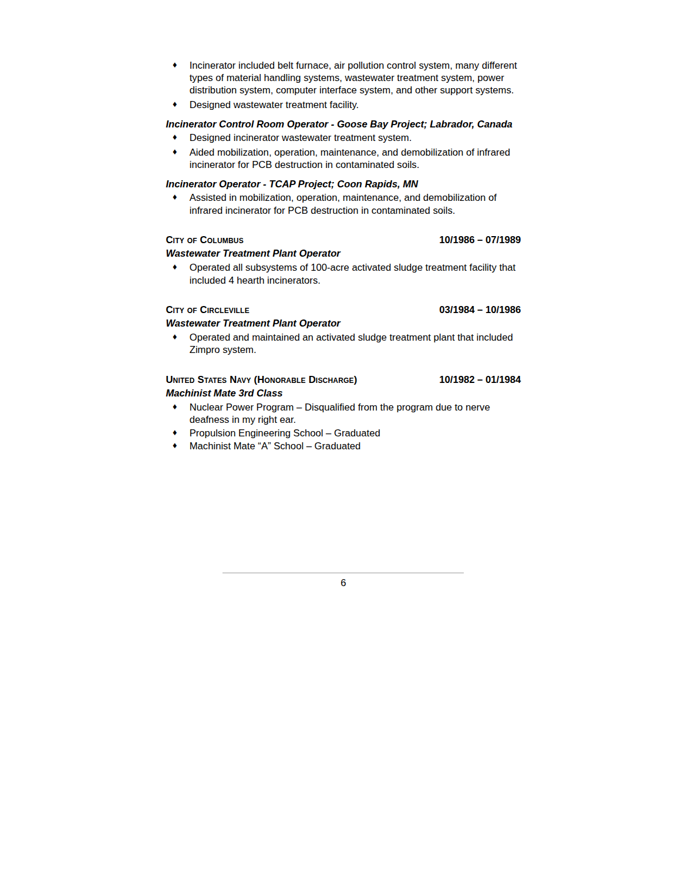Incinerator included belt furnace, air pollution control system, many different types of material handling systems, wastewater treatment system, power distribution system, computer interface system, and other support systems.
Designed wastewater treatment facility.
Incinerator Control Room Operator - Goose Bay Project; Labrador, Canada
Designed incinerator wastewater treatment system.
Aided mobilization, operation, maintenance, and demobilization of infrared incinerator for PCB destruction in contaminated soils.
Incinerator Operator - TCAP Project; Coon Rapids, MN
Assisted in mobilization, operation, maintenance, and demobilization of infrared incinerator for PCB destruction in contaminated soils.
City of Columbus 10/1986 – 07/1989
Wastewater Treatment Plant Operator
Operated all subsystems of 100-acre activated sludge treatment facility that included 4 hearth incinerators.
City of Circleville 03/1984 – 10/1986
Wastewater Treatment Plant Operator
Operated and maintained an activated sludge treatment plant that included Zimpro system.
United States Navy (Honorable Discharge) 10/1982 – 01/1984
Machinist Mate 3rd Class
Nuclear Power Program – Disqualified from the program due to nerve deafness in my right ear.
Propulsion Engineering School – Graduated
Machinist Mate “A” School – Graduated
6